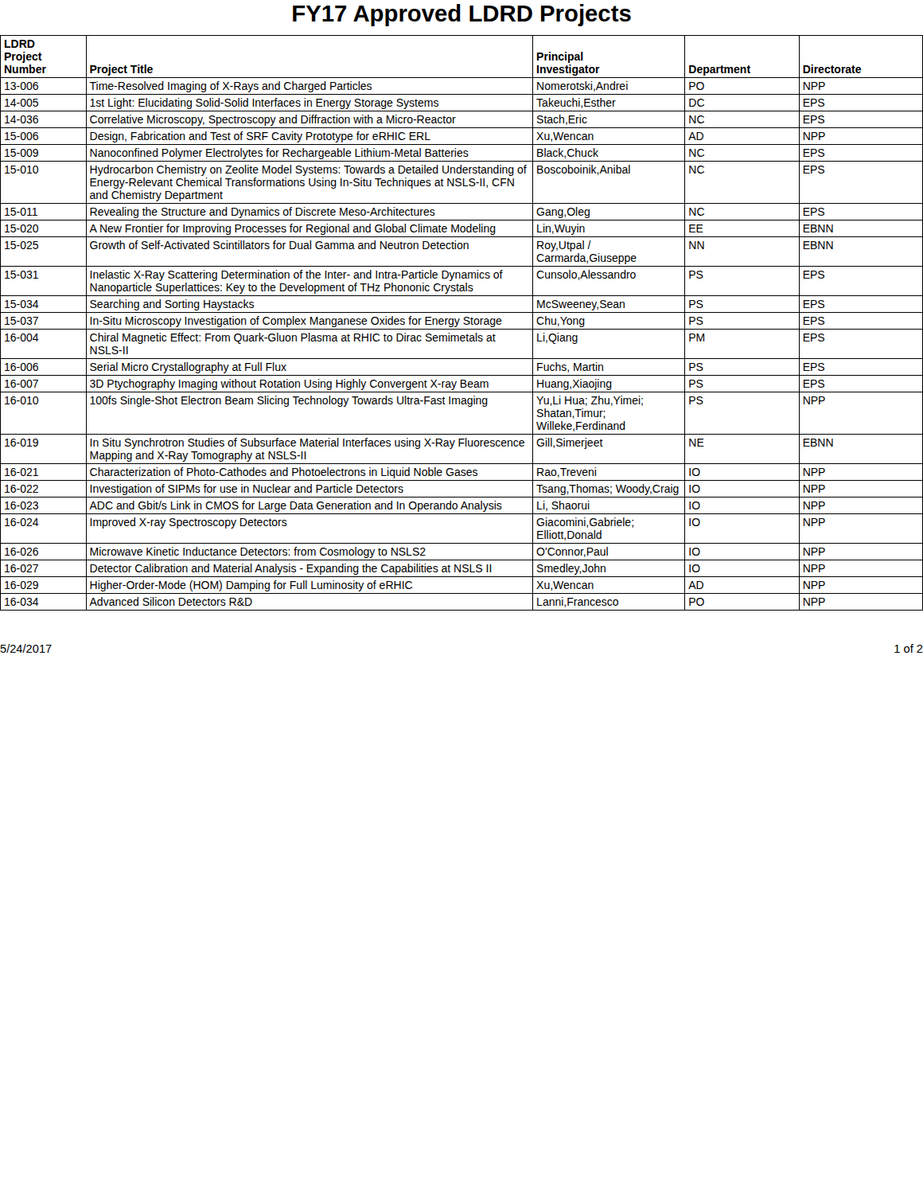FY17 Approved LDRD Projects
| LDRD Project Number | Project Title | Principal Investigator | Department | Directorate |
| --- | --- | --- | --- | --- |
| 13-006 | Time-Resolved Imaging of X-Rays and Charged Particles | Nomerotski,Andrei | PO | NPP |
| 14-005 | 1st Light: Elucidating Solid-Solid Interfaces in Energy Storage Systems | Takeuchi,Esther | DC | EPS |
| 14-036 | Correlative Microscopy, Spectroscopy and Diffraction with a Micro-Reactor | Stach,Eric | NC | EPS |
| 15-006 | Design, Fabrication and Test of SRF Cavity Prototype for eRHIC ERL | Xu,Wencan | AD | NPP |
| 15-009 | Nanoconfined Polymer Electrolytes for Rechargeable Lithium-Metal Batteries | Black,Chuck | NC | EPS |
| 15-010 | Hydrocarbon Chemistry on Zeolite Model Systems: Towards a Detailed Understanding of Energy-Relevant Chemical Transformations Using In-Situ Techniques at NSLS-II, CFN and Chemistry Department | Boscoboinik,Anibal | NC | EPS |
| 15-011 | Revealing the Structure and Dynamics of Discrete Meso-Architectures | Gang,Oleg | NC | EPS |
| 15-020 | A New Frontier for Improving Processes for Regional and Global Climate Modeling | Lin,Wuyin | EE | EBNN |
| 15-025 | Growth of Self-Activated Scintillators for Dual Gamma and Neutron Detection | Roy,Utpal / Carmarda,Giuseppe | NN | EBNN |
| 15-031 | Inelastic X-Ray Scattering Determination of the Inter- and Intra-Particle Dynamics of Nanoparticle Superlattices: Key to the Development of THz Phononic Crystals | Cunsolo,Alessandro | PS | EPS |
| 15-034 | Searching and Sorting Haystacks | McSweeney,Sean | PS | EPS |
| 15-037 | In-Situ Microscopy Investigation of Complex Manganese Oxides for Energy Storage | Chu,Yong | PS | EPS |
| 16-004 | Chiral Magnetic Effect: From Quark-Gluon Plasma at RHIC to Dirac Semimetals at NSLS-II | Li,Qiang | PM | EPS |
| 16-006 | Serial Micro Crystallography at Full Flux | Fuchs, Martin | PS | EPS |
| 16-007 | 3D Ptychography Imaging without Rotation Using Highly Convergent X-ray Beam | Huang,Xiaojing | PS | EPS |
| 16-010 | 100fs Single-Shot Electron Beam Slicing Technology Towards Ultra-Fast Imaging | Yu,Li Hua; Zhu,Yimei; Shatan,Timur; Willeke,Ferdinand | PS | NPP |
| 16-019 | In Situ Synchrotron Studies of Subsurface Material Interfaces using X-Ray Fluorescence Mapping and X-Ray Tomography at NSLS-II | Gill,Simerjeet | NE | EBNN |
| 16-021 | Characterization of Photo-Cathodes and Photoelectrons in Liquid Noble Gases | Rao,Treveni | IO | NPP |
| 16-022 | Investigation of SIPMs for use in Nuclear and Particle Detectors | Tsang,Thomas; Woody,Craig | IO | NPP |
| 16-023 | ADC and Gbit/s Link in CMOS for Large Data Generation and In Operando Analysis | Li, Shaorui | IO | NPP |
| 16-024 | Improved X-ray Spectroscopy Detectors | Giacomini,Gabriele; Elliott,Donald | IO | NPP |
| 16-026 | Microwave Kinetic Inductance Detectors: from Cosmology to NSLS2 | O'Connor,Paul | IO | NPP |
| 16-027 | Detector Calibration and Material Analysis - Expanding the Capabilities at NSLS II | Smedley,John | IO | NPP |
| 16-029 | Higher-Order-Mode (HOM) Damping for Full Luminosity of eRHIC | Xu,Wencan | AD | NPP |
| 16-034 | Advanced Silicon Detectors R&D | Lanni,Francesco | PO | NPP |
5/24/2017 1 of 2